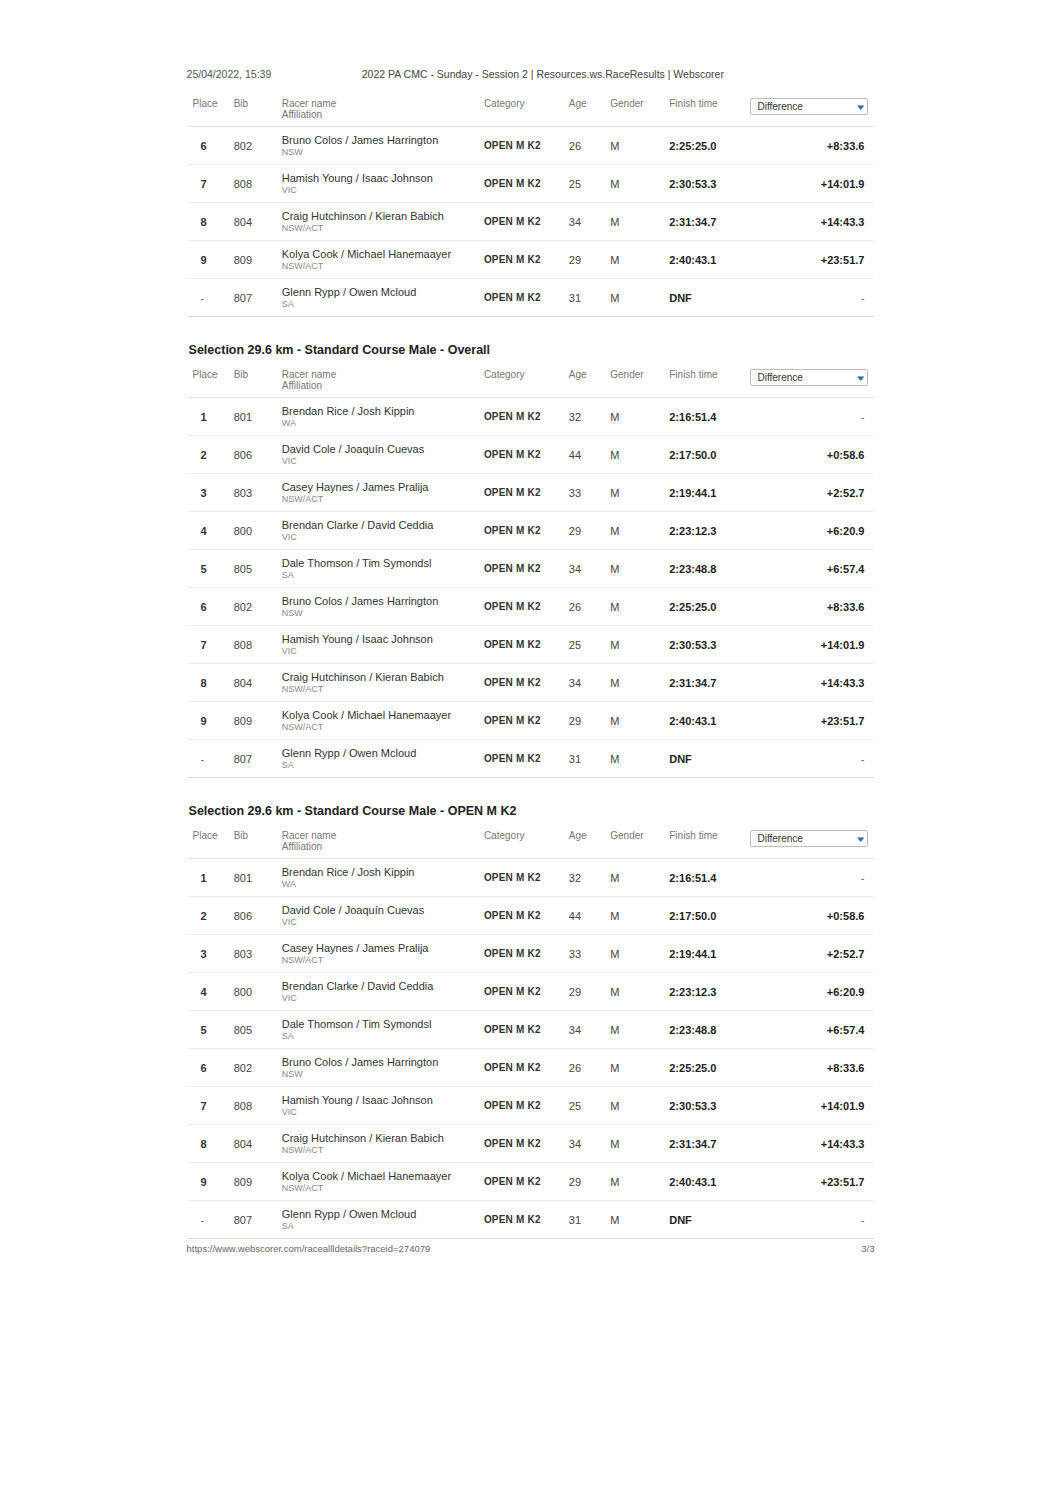25/04/2022, 15:39
2022 PA CMC - Sunday - Session 2 | Resources.ws.RaceResults | Webscorer
| Place | Bib | Racer name Affiliation | Category | Age | Gender | Finish time | Difference ▾ |
| --- | --- | --- | --- | --- | --- | --- | --- |
| 6 | 802 | Bruno Colos / James Harrington NSW | OPEN M K2 | 26 | M | 2:25:25.0 | +8:33.6 |
| 7 | 808 | Hamish Young / Isaac Johnson VIC | OPEN M K2 | 25 | M | 2:30:53.3 | +14:01.9 |
| 8 | 804 | Craig Hutchinson / Kieran Babich NSW/ACT | OPEN M K2 | 34 | M | 2:31:34.7 | +14:43.3 |
| 9 | 809 | Kolya Cook / Michael Hanemaayer NSW/ACT | OPEN M K2 | 29 | M | 2:40:43.1 | +23:51.7 |
| - | 807 | Glenn Rypp / Owen Mcloud SA | OPEN M K2 | 31 | M | DNF | - |
Selection 29.6 km - Standard Course Male - Overall
| Place | Bib | Racer name Affiliation | Category | Age | Gender | Finish time | Difference ▾ |
| --- | --- | --- | --- | --- | --- | --- | --- |
| 1 | 801 | Brendan Rice / Josh Kippin WA | OPEN M K2 | 32 | M | 2:16:51.4 | - |
| 2 | 806 | David Cole / Joaquín Cuevas VIC | OPEN M K2 | 44 | M | 2:17:50.0 | +0:58.6 |
| 3 | 803 | Casey Haynes / James Pralija NSW/ACT | OPEN M K2 | 33 | M | 2:19:44.1 | +2:52.7 |
| 4 | 800 | Brendan Clarke / David Ceddia VIC | OPEN M K2 | 29 | M | 2:23:12.3 | +6:20.9 |
| 5 | 805 | Dale Thomson / Tim Symondsl SA | OPEN M K2 | 34 | M | 2:23:48.8 | +6:57.4 |
| 6 | 802 | Bruno Colos / James Harrington NSW | OPEN M K2 | 26 | M | 2:25:25.0 | +8:33.6 |
| 7 | 808 | Hamish Young / Isaac Johnson VIC | OPEN M K2 | 25 | M | 2:30:53.3 | +14:01.9 |
| 8 | 804 | Craig Hutchinson / Kieran Babich NSW/ACT | OPEN M K2 | 34 | M | 2:31:34.7 | +14:43.3 |
| 9 | 809 | Kolya Cook / Michael Hanemaayer NSW/ACT | OPEN M K2 | 29 | M | 2:40:43.1 | +23:51.7 |
| - | 807 | Glenn Rypp / Owen Mcloud SA | OPEN M K2 | 31 | M | DNF | - |
Selection 29.6 km - Standard Course Male - OPEN M K2
| Place | Bib | Racer name Affiliation | Category | Age | Gender | Finish time | Difference ▾ |
| --- | --- | --- | --- | --- | --- | --- | --- |
| 1 | 801 | Brendan Rice / Josh Kippin WA | OPEN M K2 | 32 | M | 2:16:51.4 | - |
| 2 | 806 | David Cole / Joaquín Cuevas VIC | OPEN M K2 | 44 | M | 2:17:50.0 | +0:58.6 |
| 3 | 803 | Casey Haynes / James Pralija NSW/ACT | OPEN M K2 | 33 | M | 2:19:44.1 | +2:52.7 |
| 4 | 800 | Brendan Clarke / David Ceddia VIC | OPEN M K2 | 29 | M | 2:23:12.3 | +6:20.9 |
| 5 | 805 | Dale Thomson / Tim Symondsl SA | OPEN M K2 | 34 | M | 2:23:48.8 | +6:57.4 |
| 6 | 802 | Bruno Colos / James Harrington NSW | OPEN M K2 | 26 | M | 2:25:25.0 | +8:33.6 |
| 7 | 808 | Hamish Young / Isaac Johnson VIC | OPEN M K2 | 25 | M | 2:30:53.3 | +14:01.9 |
| 8 | 804 | Craig Hutchinson / Kieran Babich NSW/ACT | OPEN M K2 | 34 | M | 2:31:34.7 | +14:43.3 |
| 9 | 809 | Kolya Cook / Michael Hanemaayer NSW/ACT | OPEN M K2 | 29 | M | 2:40:43.1 | +23:51.7 |
| - | 807 | Glenn Rypp / Owen Mcloud SA | OPEN M K2 | 31 | M | DNF | - |
https://www.webscorer.com/raceallldetails?raceid=274079
3/3